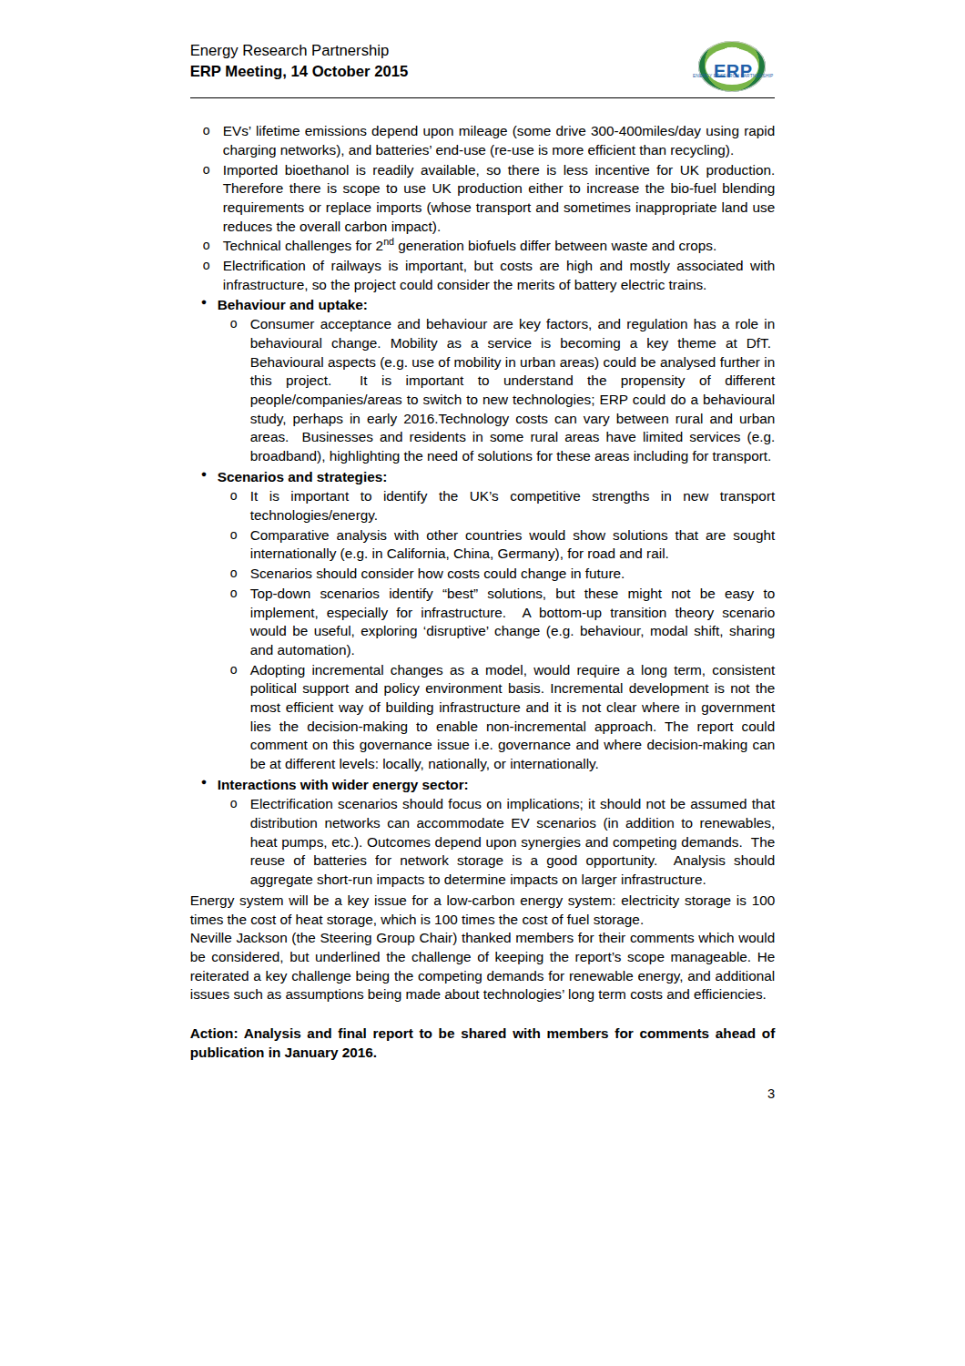Energy Research Partnership
ERP Meeting, 14 October 2015
ERP
ENERGY RESEARCH PARTNERSHIP
EVs’ lifetime emissions depend upon mileage (some drive 300-400miles/day using rapid charging networks), and batteries’ end-use (re-use is more efficient than recycling).
Imported bioethanol is readily available, so there is less incentive for UK production. Therefore there is scope to use UK production either to increase the bio-fuel blending requirements or replace imports (whose transport and sometimes inappropriate land use reduces the overall carbon impact).
Technical challenges for 2nd generation biofuels differ between waste and crops.
Electrification of railways is important, but costs are high and mostly associated with infrastructure, so the project could consider the merits of battery electric trains.
Behaviour and uptake:
Consumer acceptance and behaviour are key factors, and regulation has a role in behavioural change. Mobility as a service is becoming a key theme at DfT. Behavioural aspects (e.g. use of mobility in urban areas) could be analysed further in this project. It is important to understand the propensity of different people/companies/areas to switch to new technologies; ERP could do a behavioural study, perhaps in early 2016.Technology costs can vary between rural and urban areas. Businesses and residents in some rural areas have limited services (e.g. broadband), highlighting the need of solutions for these areas including for transport.
Scenarios and strategies:
It is important to identify the UK’s competitive strengths in new transport technologies/energy.
Comparative analysis with other countries would show solutions that are sought internationally (e.g. in California, China, Germany), for road and rail.
Scenarios should consider how costs could change in future.
Top-down scenarios identify “best” solutions, but these might not be easy to implement, especially for infrastructure. A bottom-up transition theory scenario would be useful, exploring ‘disruptive’ change (e.g. behaviour, modal shift, sharing and automation).
Adopting incremental changes as a model, would require a long term, consistent political support and policy environment basis. Incremental development is not the most efficient way of building infrastructure and it is not clear where in government lies the decision-making to enable non-incremental approach. The report could comment on this governance issue i.e. governance and where decision-making can be at different levels: locally, nationally, or internationally.
Interactions with wider energy sector:
Electrification scenarios should focus on implications; it should not be assumed that distribution networks can accommodate EV scenarios (in addition to renewables, heat pumps, etc.). Outcomes depend upon synergies and competing demands. The reuse of batteries for network storage is a good opportunity. Analysis should aggregate short-run impacts to determine impacts on larger infrastructure.
Energy system will be a key issue for a low-carbon energy system: electricity storage is 100 times the cost of heat storage, which is 100 times the cost of fuel storage.
Neville Jackson (the Steering Group Chair) thanked members for their comments which would be considered, but underlined the challenge of keeping the report’s scope manageable. He reiterated a key challenge being the competing demands for renewable energy, and additional issues such as assumptions being made about technologies’ long term costs and efficiencies.
Action: Analysis and final report to be shared with members for comments ahead of publication in January 2016.
3